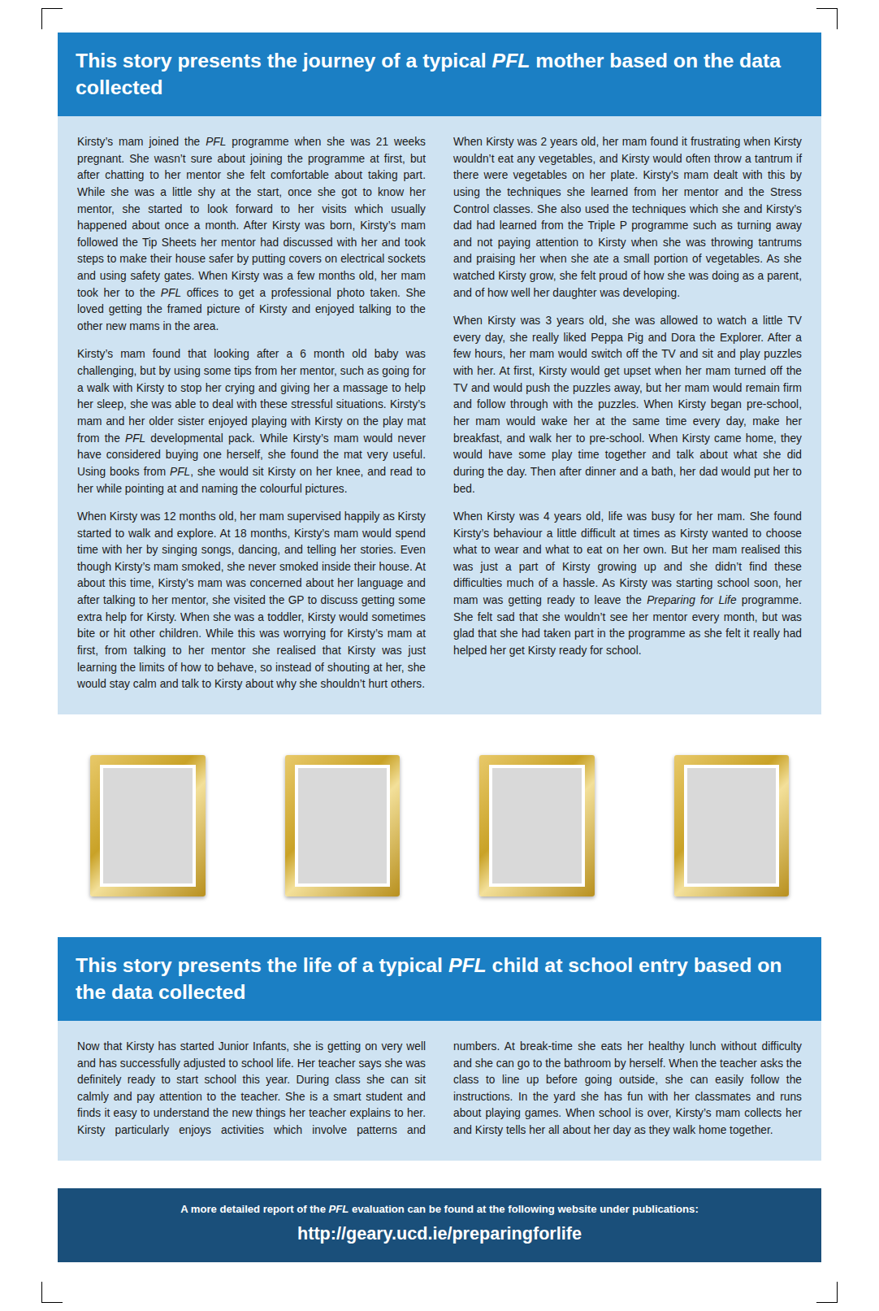This story presents the journey of a typical PFL mother based on the data collected
Kirsty’s mam joined the PFL programme when she was 21 weeks pregnant. She wasn’t sure about joining the programme at first, but after chatting to her mentor she felt comfortable about taking part. While she was a little shy at the start, once she got to know her mentor, she started to look forward to her visits which usually happened about once a month. After Kirsty was born, Kirsty’s mam followed the Tip Sheets her mentor had discussed with her and took steps to make their house safer by putting covers on electrical sockets and using safety gates. When Kirsty was a few months old, her mam took her to the PFL offices to get a professional photo taken. She loved getting the framed picture of Kirsty and enjoyed talking to the other new mams in the area.
Kirsty’s mam found that looking after a 6 month old baby was challenging, but by using some tips from her mentor, such as going for a walk with Kirsty to stop her crying and giving her a massage to help her sleep, she was able to deal with these stressful situations. Kirsty’s mam and her older sister enjoyed playing with Kirsty on the play mat from the PFL developmental pack. While Kirsty’s mam would never have considered buying one herself, she found the mat very useful. Using books from PFL, she would sit Kirsty on her knee, and read to her while pointing at and naming the colourful pictures.
When Kirsty was 12 months old, her mam supervised happily as Kirsty started to walk and explore. At 18 months, Kirsty’s mam would spend time with her by singing songs, dancing, and telling her stories. Even though Kirsty’s mam smoked, she never smoked inside their house. At about this time, Kirsty’s mam was concerned about her language and after talking to her mentor, she visited the GP to discuss getting some extra help for Kirsty. When she was a toddler, Kirsty would sometimes bite or hit other children. While this was worrying for Kirsty’s mam at first, from talking to her mentor she realised that Kirsty was just learning the limits of how to behave, so instead of shouting at her, she would stay calm and talk to Kirsty about why she shouldn’t hurt others.
When Kirsty was 2 years old, her mam found it frustrating when Kirsty wouldn’t eat any vegetables, and Kirsty would often throw a tantrum if there were vegetables on her plate. Kirsty’s mam dealt with this by using the techniques she learned from her mentor and the Stress Control classes. She also used the techniques which she and Kirsty’s dad had learned from the Triple P programme such as turning away and not paying attention to Kirsty when she was throwing tantrums and praising her when she ate a small portion of vegetables. As she watched Kirsty grow, she felt proud of how she was doing as a parent, and of how well her daughter was developing.
When Kirsty was 3 years old, she was allowed to watch a little TV every day, she really liked Peppa Pig and Dora the Explorer. After a few hours, her mam would switch off the TV and sit and play puzzles with her. At first, Kirsty would get upset when her mam turned off the TV and would push the puzzles away, but her mam would remain firm and follow through with the puzzles. When Kirsty began pre-school, her mam would wake her at the same time every day, make her breakfast, and walk her to pre-school. When Kirsty came home, they would have some play time together and talk about what she did during the day. Then after dinner and a bath, her dad would put her to bed.
When Kirsty was 4 years old, life was busy for her mam. She found Kirsty’s behaviour a little difficult at times as Kirsty wanted to choose what to wear and what to eat on her own. But her mam realised this was just a part of Kirsty growing up and she didn’t find these difficulties much of a hassle. As Kirsty was starting school soon, her mam was getting ready to leave the Preparing for Life programme. She felt sad that she wouldn’t see her mentor every month, but was glad that she had taken part in the programme as she felt it really had helped her get Kirsty ready for school.
This story presents the life of a typical PFL child at school entry based on the data collected
Now that Kirsty has started Junior Infants, she is getting on very well and has successfully adjusted to school life. Her teacher says she was definitely ready to start school this year. During class she can sit calmly and pay attention to the teacher. She is a smart student and finds it easy to understand the new things her teacher explains to her. Kirsty particularly enjoys activities which involve patterns and numbers. At break-time she eats her healthy lunch without difficulty and she can go to the bathroom by herself. When the teacher asks the class to line up before going outside, she can easily follow the instructions. In the yard she has fun with her classmates and runs about playing games. When school is over, Kirsty’s mam collects her and Kirsty tells her all about her day as they walk home together.
A more detailed report of the PFL evaluation can be found at the following website under publications:
http://geary.ucd.ie/preparingforlife